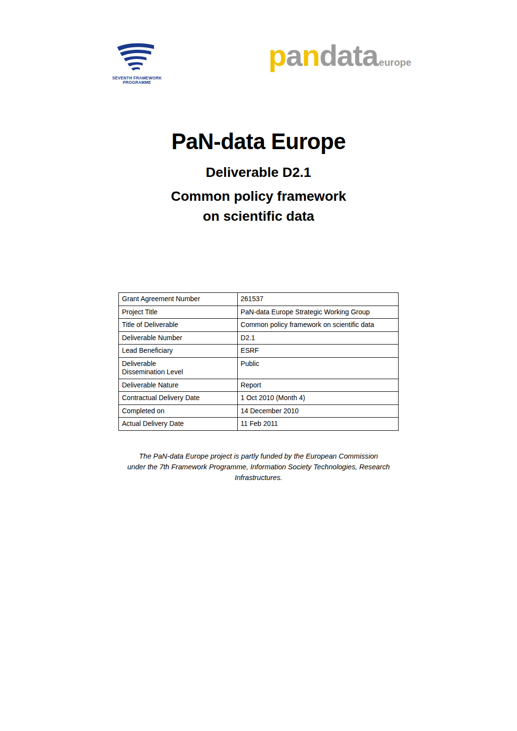Seventh Framework
Programme
pandata europe
PaN-data Europe
Deliverable D2.1
Common policy framework
on scientific data
| Grant Agreement Number | 261537 |
| Project Title | PaN-data Europe Strategic Working Group |
| Title of Deliverable | Common policy framework on scientific data |
| Deliverable Number | D2.1 |
| Lead Beneficiary | ESRF |
| Deliverable Dissemination Level | Public |
| Deliverable Nature | Report |
| Contractual Delivery Date | 1 Oct 2010 (Month 4) |
| Completed on | 14 December 2010 |
| Actual Delivery Date | 11 Feb 2011 |
The PaN-data Europe project is partly funded by the European Commission
under the 7th Framework Programme, Information Society Technologies, Research Infrastructures.